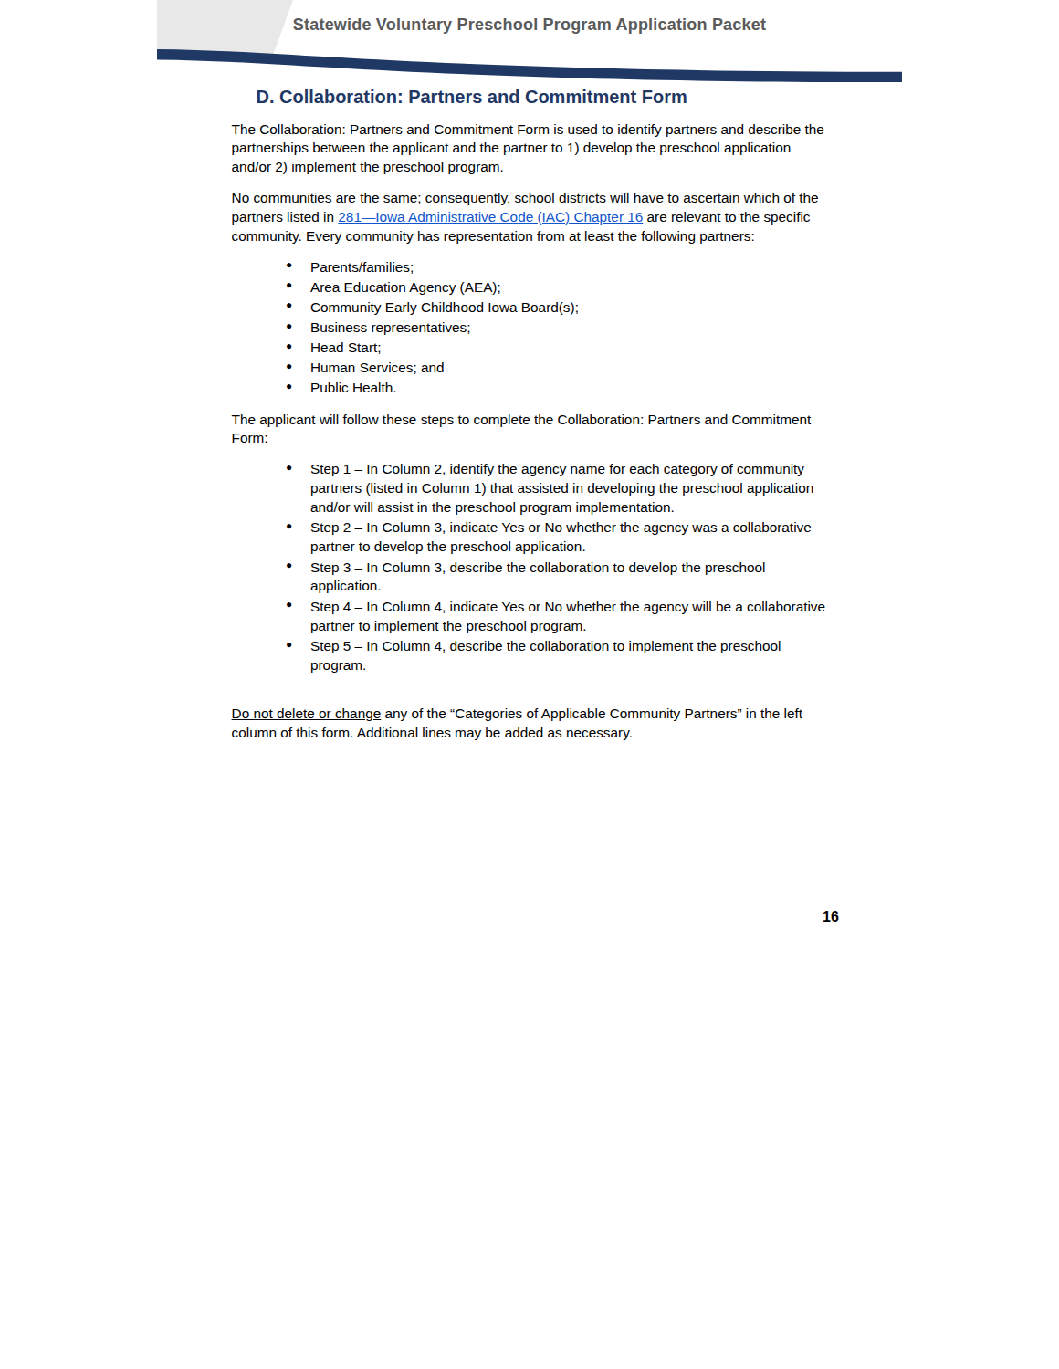Statewide Voluntary Preschool Program Application Packet
D. Collaboration: Partners and Commitment Form
The Collaboration: Partners and Commitment Form is used to identify partners and describe the partnerships between the applicant and the partner to 1) develop the preschool application and/or 2) implement the preschool program.
No communities are the same; consequently, school districts will have to ascertain which of the partners listed in 281—Iowa Administrative Code (IAC) Chapter 16 are relevant to the specific community. Every community has representation from at least the following partners:
Parents/families;
Area Education Agency (AEA);
Community Early Childhood Iowa Board(s);
Business representatives;
Head Start;
Human Services; and
Public Health.
The applicant will follow these steps to complete the Collaboration: Partners and Commitment Form:
Step 1 – In Column 2, identify the agency name for each category of community partners (listed in Column 1) that assisted in developing the preschool application and/or will assist in the preschool program implementation.
Step 2 – In Column 3, indicate Yes or No whether the agency was a collaborative partner to develop the preschool application.
Step 3 – In Column 3, describe the collaboration to develop the preschool application.
Step 4 – In Column 4, indicate Yes or No whether the agency will be a collaborative partner to implement the preschool program.
Step 5 – In Column 4, describe the collaboration to implement the preschool program.
Do not delete or change any of the “Categories of Applicable Community Partners” in the left column of this form. Additional lines may be added as necessary.
16